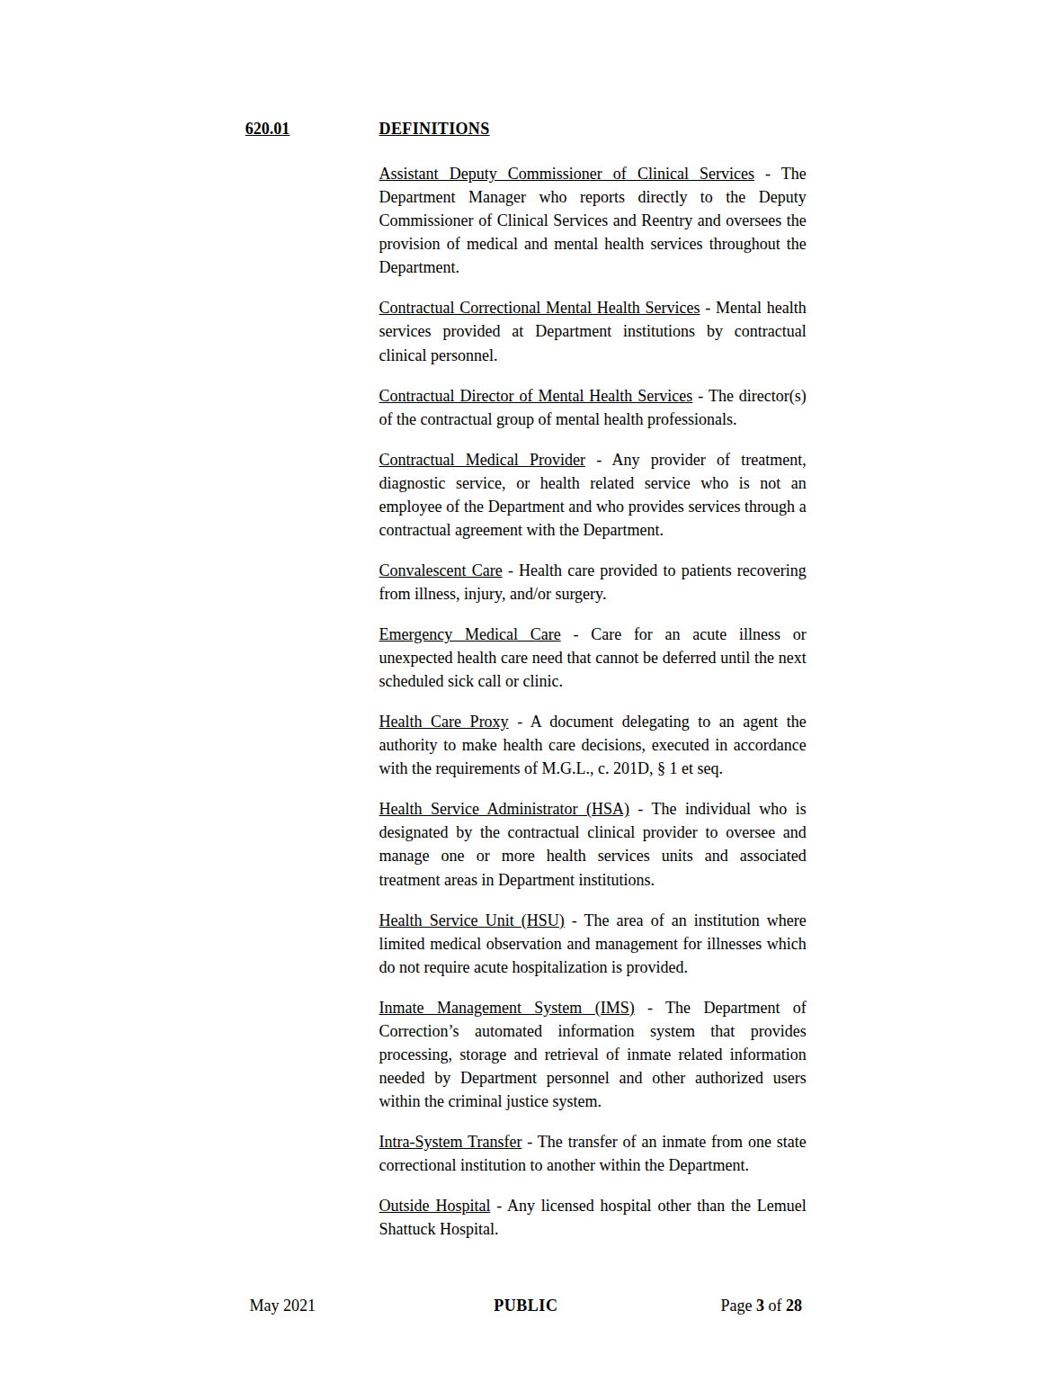620.01 DEFINITIONS
Assistant Deputy Commissioner of Clinical Services - The Department Manager who reports directly to the Deputy Commissioner of Clinical Services and Reentry and oversees the provision of medical and mental health services throughout the Department.
Contractual Correctional Mental Health Services - Mental health services provided at Department institutions by contractual clinical personnel.
Contractual Director of Mental Health Services - The director(s) of the contractual group of mental health professionals.
Contractual Medical Provider - Any provider of treatment, diagnostic service, or health related service who is not an employee of the Department and who provides services through a contractual agreement with the Department.
Convalescent Care - Health care provided to patients recovering from illness, injury, and/or surgery.
Emergency Medical Care - Care for an acute illness or unexpected health care need that cannot be deferred until the next scheduled sick call or clinic.
Health Care Proxy - A document delegating to an agent the authority to make health care decisions, executed in accordance with the requirements of M.G.L., c. 201D, § 1 et seq.
Health Service Administrator (HSA) - The individual who is designated by the contractual clinical provider to oversee and manage one or more health services units and associated treatment areas in Department institutions.
Health Service Unit (HSU) - The area of an institution where limited medical observation and management for illnesses which do not require acute hospitalization is provided.
Inmate Management System (IMS) - The Department of Correction’s automated information system that provides processing, storage and retrieval of inmate related information needed by Department personnel and other authorized users within the criminal justice system.
Intra-System Transfer - The transfer of an inmate from one state correctional institution to another within the Department.
Outside Hospital - Any licensed hospital other than the Lemuel Shattuck Hospital.
May 2021
PUBLIC
Page 3 of 28